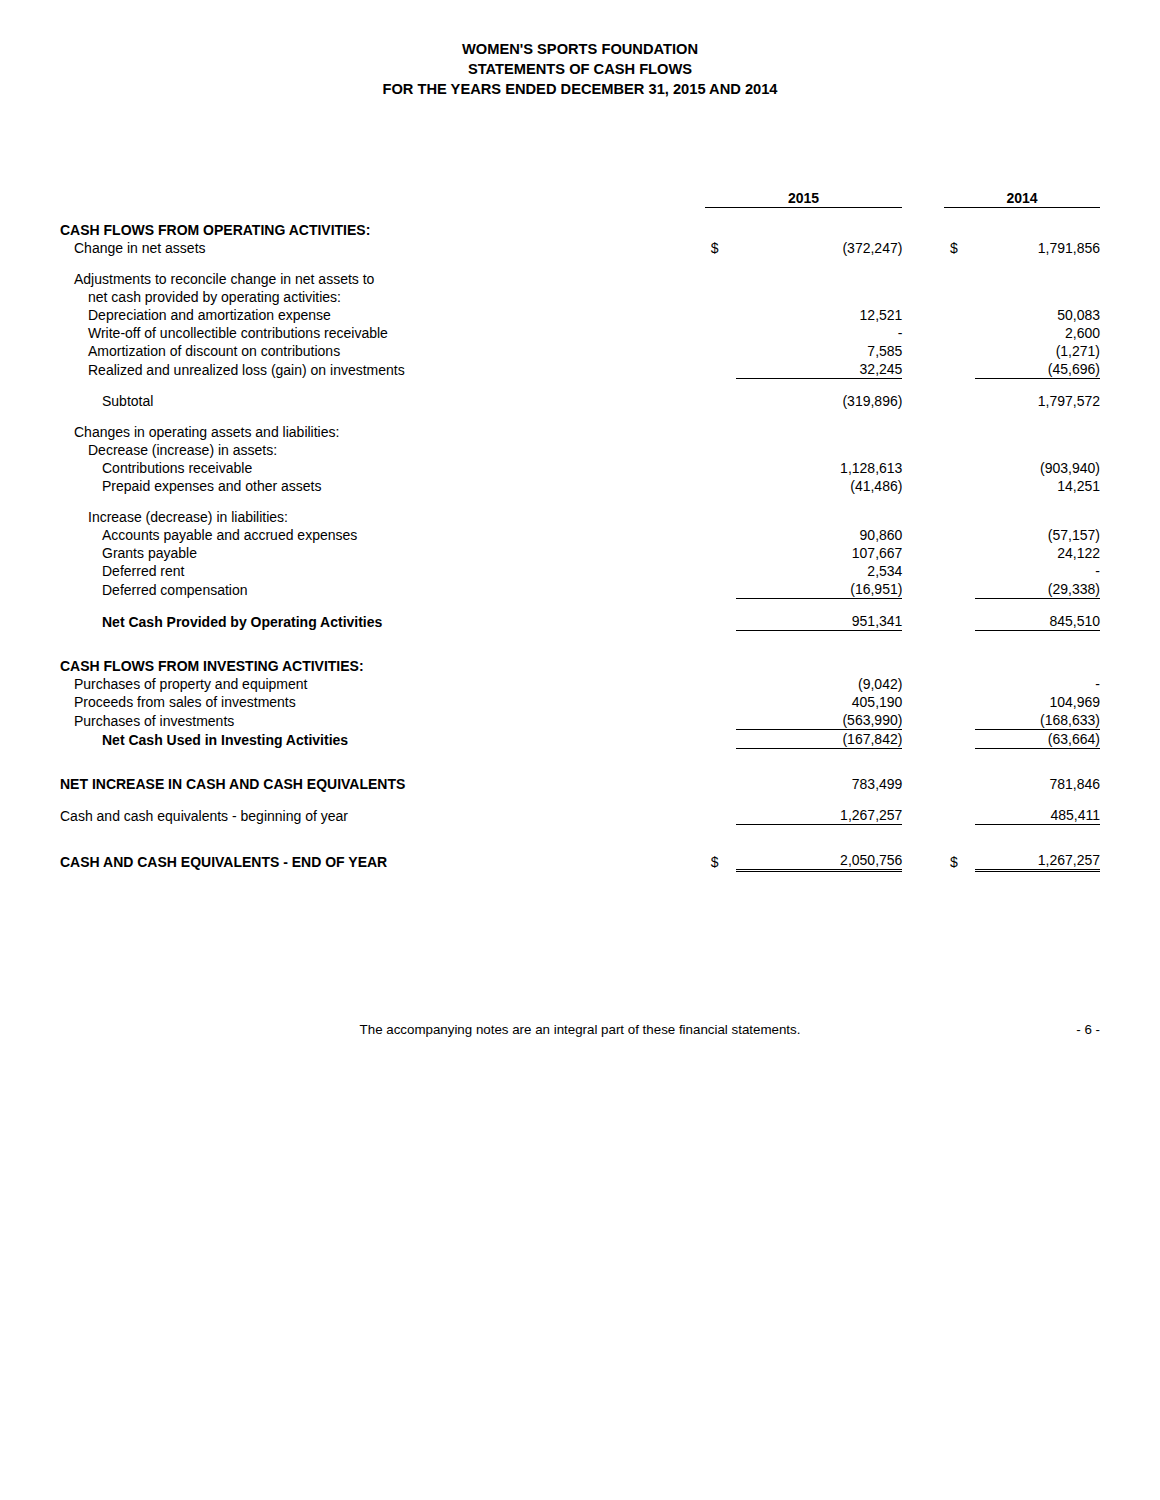WOMEN'S SPORTS FOUNDATION
STATEMENTS OF CASH FLOWS
FOR THE YEARS ENDED DECEMBER 31, 2015 AND 2014
| | | 2015 | | 2014 |
| CASH FLOWS FROM OPERATING ACTIVITIES: | | | | | | |
| Change in net assets | | $ | (372,247) | | $ | 1,791,856 |
| Adjustments to reconcile change in net assets to | | | | | | |
| net cash provided by operating activities: | | | | | | |
| Depreciation and amortization expense | | | 12,521 | | | 50,083 |
| Write-off of uncollectible contributions receivable | | | - | | | 2,600 |
| Amortization of discount on contributions | | | 7,585 | | | (1,271) |
| Realized and unrealized loss (gain) on investments | | | 32,245 | | | (45,696) |
| Subtotal | | | (319,896) | | | 1,797,572 |
| Changes in operating assets and liabilities: | | | | | | |
| Decrease (increase) in assets: | | | | | | |
| Contributions receivable | | | 1,128,613 | | | (903,940) |
| Prepaid expenses and other assets | | | (41,486) | | | 14,251 |
| Increase (decrease) in liabilities: | | | | | | |
| Accounts payable and accrued expenses | | | 90,860 | | | (57,157) |
| Grants payable | | | 107,667 | | | 24,122 |
| Deferred rent | | | 2,534 | | | - |
| Deferred compensation | | | (16,951) | | | (29,338) |
| Net Cash Provided by Operating Activities | | | 951,341 | | | 845,510 |
| CASH FLOWS FROM INVESTING ACTIVITIES: | | | | | | |
| Purchases of property and equipment | | | (9,042) | | | - |
| Proceeds from sales of investments | | | 405,190 | | | 104,969 |
| Purchases of investments | | | (563,990) | | | (168,633) |
| Net Cash Used in Investing Activities | | | (167,842) | | | (63,664) |
| NET INCREASE IN CASH AND CASH EQUIVALENTS | | | 783,499 | | | 781,846 |
| Cash and cash equivalents - beginning of year | | | 1,267,257 | | | 485,411 |
| CASH AND CASH EQUIVALENTS - END OF YEAR | | $ | 2,050,756 | | $ | 1,267,257 |
The accompanying notes are an integral part of these financial statements.
- 6 -